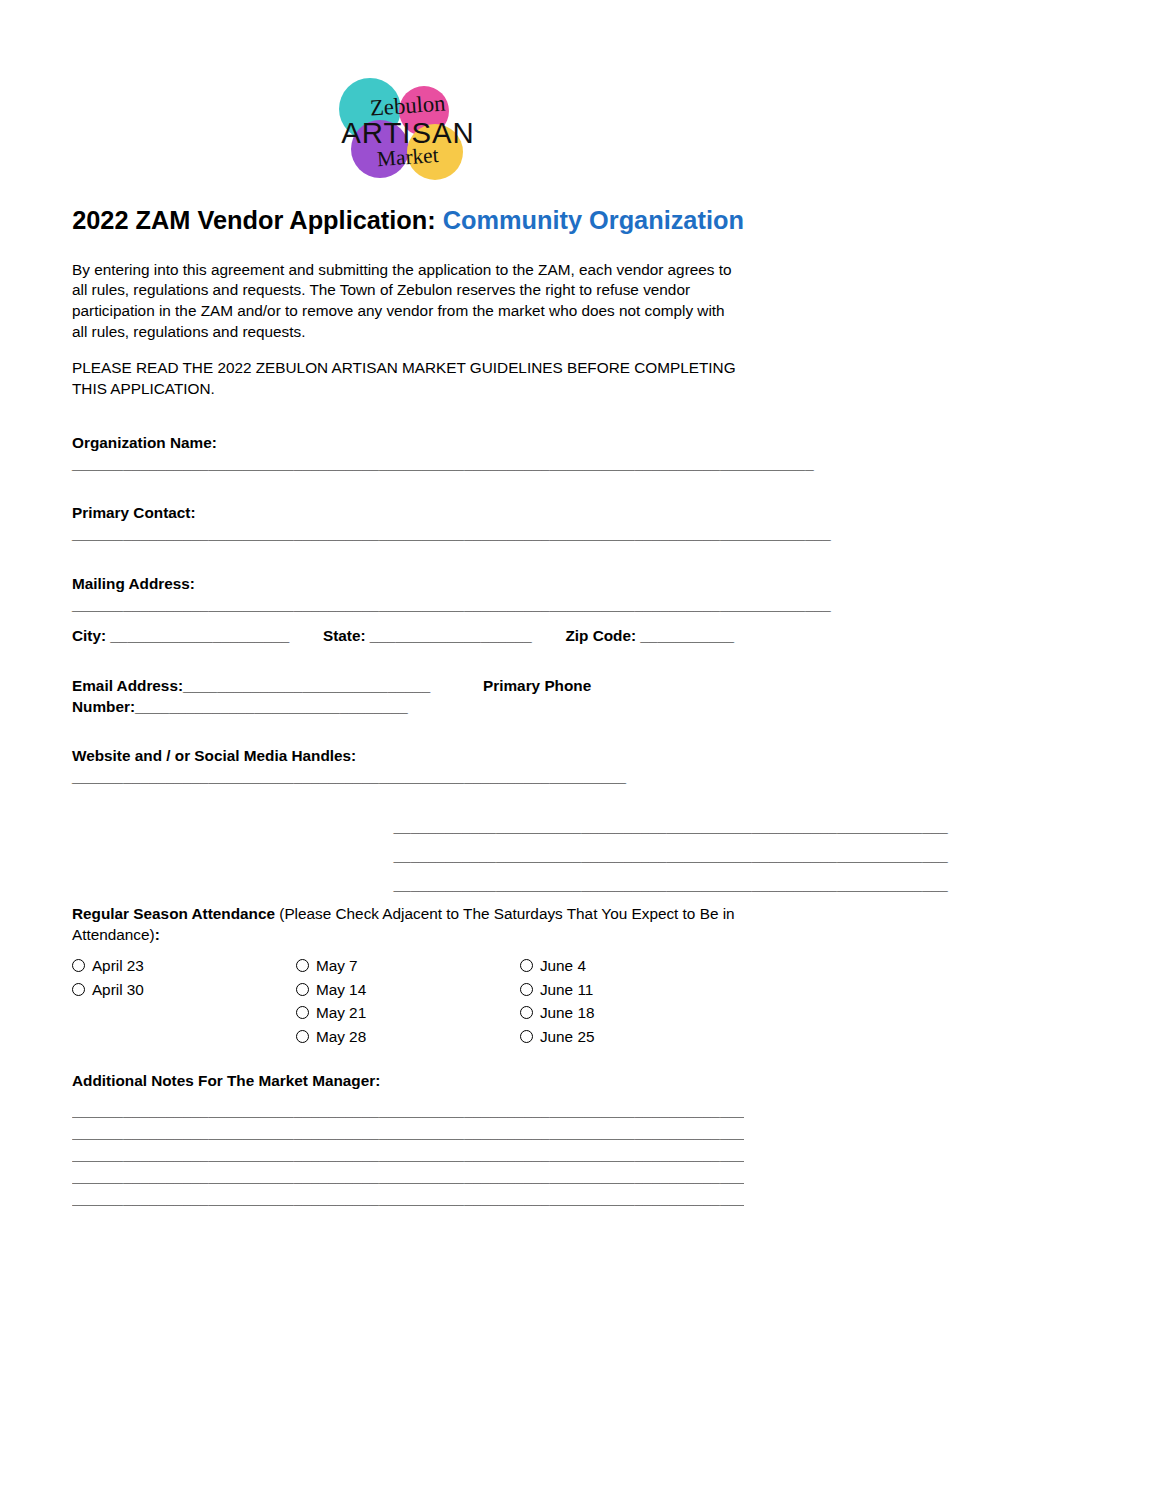Zebulon ARTISAN Market
2022 ZAM Vendor Application: Community Organization
By entering into this agreement and submitting the application to the ZAM, each vendor agrees to all rules, regulations and requests. The Town of Zebulon reserves the right to refuse vendor participation in the ZAM and/or to remove any vendor from the market who does not comply with all rules, regulations and requests.
PLEASE READ THE 2022 ZEBULON ARTISAN MARKET GUIDELINES BEFORE COMPLETING THIS APPLICATION.
Organization Name: _______________________________________________________________________________________
Primary Contact: _________________________________________________________________________________________
Mailing Address: _________________________________________________________________________________________
City: _____________________ State: ___________________ Zip Code: ___________
Email Address:_____________________________ Primary Phone Number:________________________________
Website and / or Social Media Handles: _________________________________________________________________
_________________________________________________________________
_________________________________________________________________
_________________________________________________________________
Regular Season Attendance (Please Check Adjacent to The Saturdays That You Expect to Be in Attendance):
| April 23 | May 7 | June 4 |
| April 30 | May 14 | June 11 |
| | May 21 | June 18 |
| | May 28 | June 25 |
Additional Notes For The Market Manager:
_____________________________________________________________________________________________________
_____________________________________________________________________________________________________
_____________________________________________________________________________________________________
_____________________________________________________________________________________________________
_____________________________________________________________________________________________________